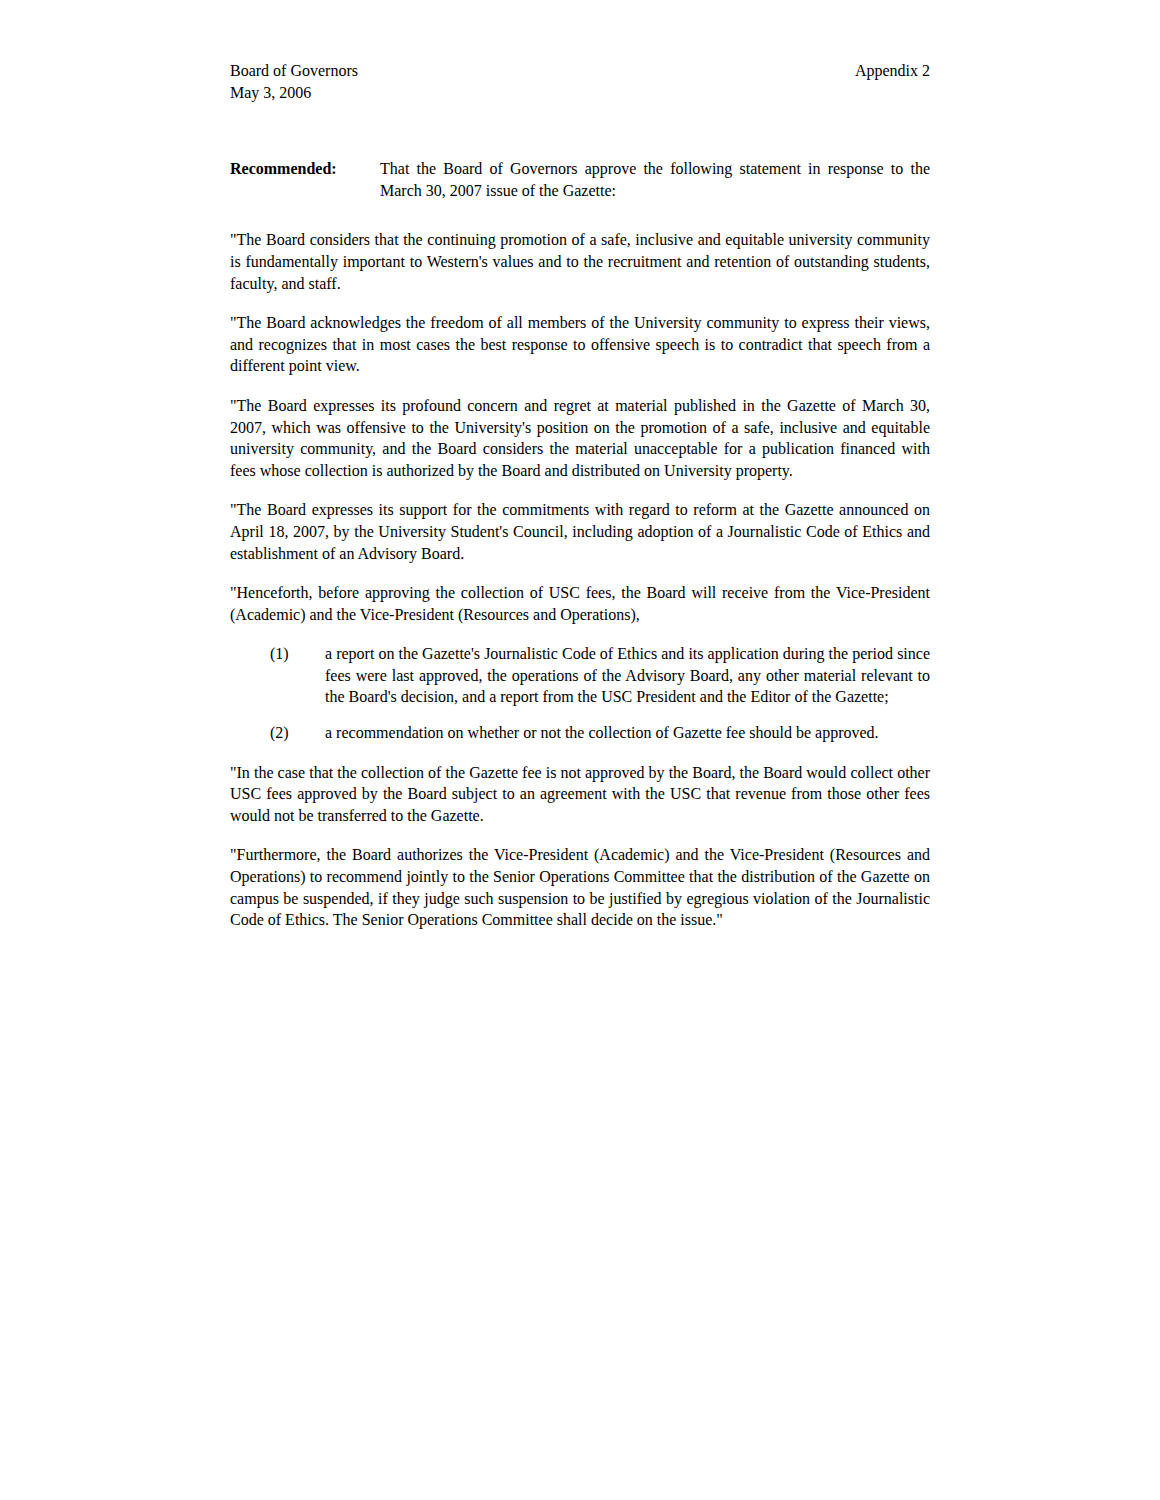Board of Governors
May 3, 2006
Appendix 2
Recommended:
That the Board of Governors approve the following statement in response to the March 30, 2007 issue of the Gazette:
"The Board considers that the continuing promotion of a safe, inclusive and equitable university community is fundamentally important to Western's values and to the recruitment and retention of outstanding students, faculty, and staff.
"The Board acknowledges the freedom of all members of the University community to express their views, and recognizes that in most cases the best response to offensive speech is to contradict that speech from a different point view.
"The Board expresses its profound concern and regret at material published in the Gazette of March 30, 2007, which was offensive to the University's position on the promotion of a safe, inclusive and equitable university community, and the Board considers the material unacceptable for a publication financed with fees whose collection is authorized by the Board and distributed on University property.
"The Board expresses its support for the commitments with regard to reform at the Gazette announced on April 18, 2007, by the University Student's Council, including adoption of a Journalistic Code of Ethics and establishment of an Advisory Board.
"Henceforth, before approving the collection of USC fees, the Board will receive from the Vice-President (Academic) and the Vice-President (Resources and Operations),
(1) a report on the Gazette's Journalistic Code of Ethics and its application during the period since fees were last approved, the operations of the Advisory Board, any other material relevant to the Board's decision, and a report from the USC President and the Editor of the Gazette;
(2) a recommendation on whether or not the collection of Gazette fee should be approved.
"In the case that the collection of the Gazette fee is not approved by the Board, the Board would collect other USC fees approved by the Board subject to an agreement with the USC that revenue from those other fees would not be transferred to the Gazette.
"Furthermore, the Board authorizes the Vice-President (Academic) and the Vice-President (Resources and Operations) to recommend jointly to the Senior Operations Committee that the distribution of the Gazette on campus be suspended, if they judge such suspension to be justified by egregious violation of the Journalistic Code of Ethics. The Senior Operations Committee shall decide on the issue."